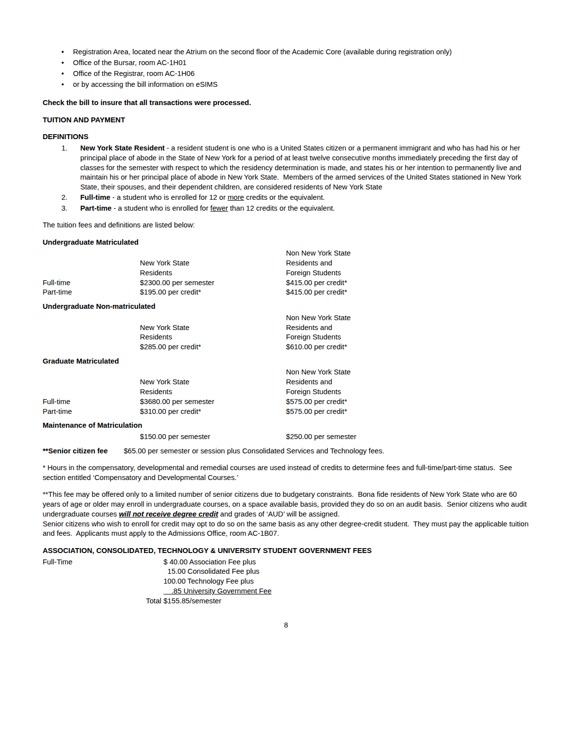Registration Area, located near the Atrium on the second floor of the Academic Core (available during registration only)
Office of the Bursar, room AC-1H01
Office of the Registrar, room AC-1H06
or by accessing the bill information on eSIMS
Check the bill to insure that all transactions were processed.
TUITION AND PAYMENT
DEFINITIONS
New York State Resident - a resident student is one who is a United States citizen or a permanent immigrant and who has had his or her principal place of abode in the State of New York for a period of at least twelve consecutive months immediately preceding the first day of classes for the semester with respect to which the residency determination is made, and states his or her intention to permanently live and maintain his or her principal place of abode in New York State. Members of the armed services of the United States stationed in New York State, their spouses, and their dependent children, are considered residents of New York State
Full-time - a student who is enrolled for 12 or more credits or the equivalent.
Part-time - a student who is enrolled for fewer than 12 credits or the equivalent.
The tuition fees and definitions are listed below:
Undergraduate Matriculated
| | | Non New York State |
| | New York State | Residents and |
| | Residents | Foreign Students |
| Full-time | $2300.00 per semester | $415.00 per credit* |
| Part-time | $195.00 per credit* | $415.00 per credit* |
Undergraduate Non-matriculated
| | | Non New York State |
| | New York State | Residents and |
| | Residents | Foreign Students |
| | $285.00 per credit* | $610.00 per credit* |
Graduate Matriculated
| | | Non New York State |
| | New York State | Residents and |
| | Residents | Foreign Students |
| Full-time | $3680.00 per semester | $575.00 per credit* |
| Part-time | $310.00 per credit* | $575.00 per credit* |
Maintenance of Matriculation
| | $150.00 per semester | $250.00 per semester |
**Senior citizen fee $65.00 per semester or session plus Consolidated Services and Technology fees.
* Hours in the compensatory, developmental and remedial courses are used instead of credits to determine fees and full-time/part-time status. See section entitled ‘Compensatory and Developmental Courses.’
**This fee may be offered only to a limited number of senior citizens due to budgetary constraints. Bona fide residents of New York State who are 60 years of age or older may enroll in undergraduate courses, on a space available basis, provided they do so on an audit basis. Senior citizens who audit undergraduate courses will not receive degree credit and grades of ‘AUD’ will be assigned.
Senior citizens who wish to enroll for credit may opt to do so on the same basis as any other degree-credit student. They must pay the applicable tuition and fees. Applicants must apply to the Admissions Office, room AC-1B07.
ASSOCIATION, CONSOLIDATED, TECHNOLOGY & UNIVERSITY STUDENT GOVERNMENT FEES
| Full-Time | | $ 40.00 Association Fee plus |
| | | 15.00 Consolidated Fee plus |
| | | 100.00 Technology Fee plus |
| | | .85 University Government Fee |
| | Total | $155.85/semester |
8